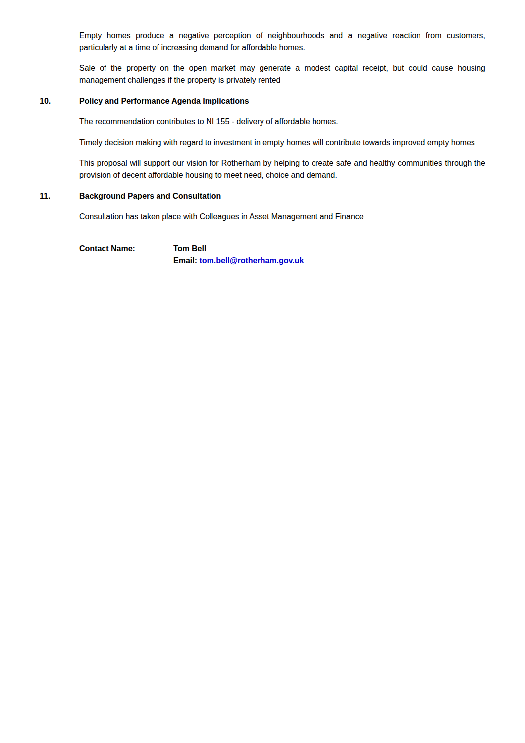Empty homes produce a negative perception of neighbourhoods and a negative reaction from customers, particularly at a time of increasing demand for affordable homes.
Sale of the property on the open market may generate a modest capital receipt, but could cause housing management challenges if the property is privately rented
10. Policy and Performance Agenda Implications
The recommendation contributes to NI 155 - delivery of affordable homes.
Timely decision making with regard to investment in empty homes will contribute towards improved empty homes
This proposal will support our vision for Rotherham by helping to create safe and healthy communities through the provision of decent affordable housing to meet need, choice and demand.
11. Background Papers and Consultation
Consultation has taken place with Colleagues in Asset Management and Finance
Contact Name: Tom Bell
Email: tom.bell@rotherham.gov.uk